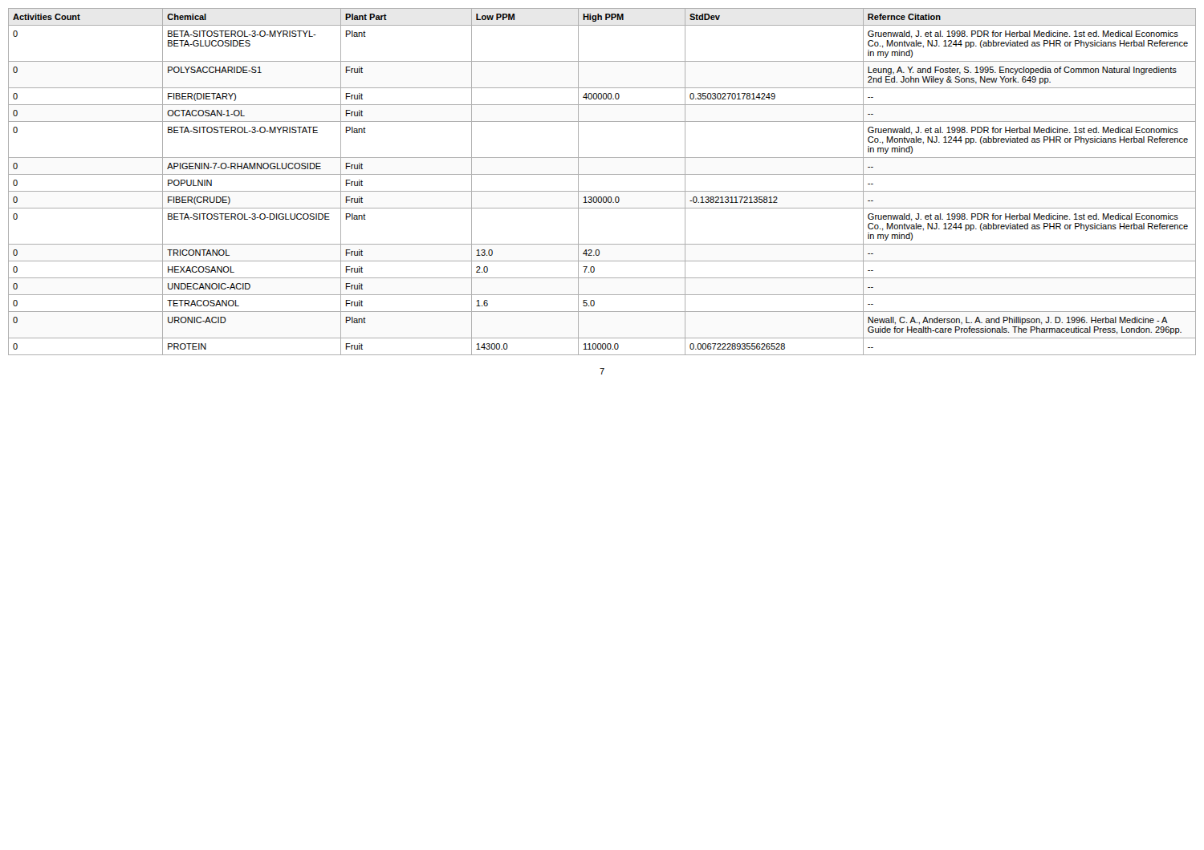Chemical constituents, plant parts, concentrations and references
| Activities Count | Chemical | Plant Part | Low PPM | High PPM | StdDev | Refernce Citation |
| --- | --- | --- | --- | --- | --- | --- |
| 0 | BETA-SITOSTEROL-3-O-MYRISTYL-BETA-GLUCOSIDES | Plant | | | | Gruenwald, J. et al. 1998. PDR for Herbal Medicine. 1st ed. Medical Economics Co., Montvale, NJ. 1244 pp. (abbreviated as PHR or Physicians Herbal Reference in my mind) |
| 0 | POLYSACCHARIDE-S1 | Fruit | | | | Leung, A. Y. and Foster, S. 1995. Encyclopedia of Common Natural Ingredients 2nd Ed. John Wiley & Sons, New York. 649 pp. |
| 0 | FIBER(DIETARY) | Fruit | | 400000.0 | 0.3503027017814249 | -- |
| 0 | OCTACOSAN-1-OL | Fruit | | | | -- |
| 0 | BETA-SITOSTEROL-3-O-MYRISTATE | Plant | | | | Gruenwald, J. et al. 1998. PDR for Herbal Medicine. 1st ed. Medical Economics Co., Montvale, NJ. 1244 pp. (abbreviated as PHR or Physicians Herbal Reference in my mind) |
| 0 | APIGENIN-7-O-RHAMNOGLUCOSIDE | Fruit | | | | -- |
| 0 | POPULNIN | Fruit | | | | -- |
| 0 | FIBER(CRUDE) | Fruit | | 130000.0 | -0.1382131172135812 | -- |
| 0 | BETA-SITOSTEROL-3-O-DIGLUCOSIDE | Plant | | | | Gruenwald, J. et al. 1998. PDR for Herbal Medicine. 1st ed. Medical Economics Co., Montvale, NJ. 1244 pp. (abbreviated as PHR or Physicians Herbal Reference in my mind) |
| 0 | TRICONTANOL | Fruit | 13.0 | 42.0 | | -- |
| 0 | HEXACOSANOL | Fruit | 2.0 | 7.0 | | -- |
| 0 | UNDECANOIC-ACID | Fruit | | | | -- |
| 0 | TETRACOSANOL | Fruit | 1.6 | 5.0 | | -- |
| 0 | URONIC-ACID | Plant | | | | Newall, C. A., Anderson, L. A. and Phillipson, J. D. 1996. Herbal Medicine - A Guide for Health-care Professionals. The Pharmaceutical Press, London. 296pp. |
| 0 | PROTEIN | Fruit | 14300.0 | 110000.0 | 0.006722289355626528 | -- |
7